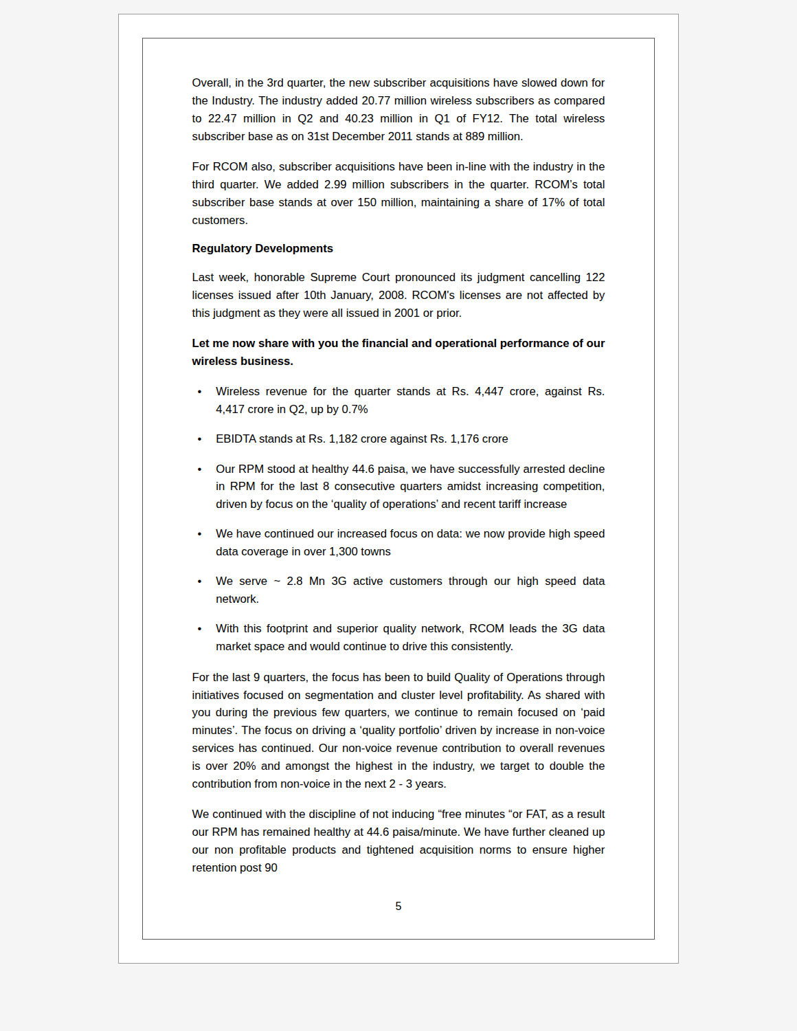Overall, in the 3rd quarter, the new subscriber acquisitions have slowed down for the Industry. The industry added 20.77 million wireless subscribers as compared to 22.47 million in Q2 and 40.23 million in Q1 of FY12. The total wireless subscriber base as on 31st December 2011 stands at 889 million.
For RCOM also, subscriber acquisitions have been in-line with the industry in the third quarter. We added 2.99 million subscribers in the quarter. RCOM’s total subscriber base stands at over 150 million, maintaining a share of 17% of total customers.
Regulatory Developments
Last week, honorable Supreme Court pronounced its judgment cancelling 122 licenses issued after 10th January, 2008. RCOM's licenses are not affected by this judgment as they were all issued in 2001 or prior.
Let me now share with you the financial and operational performance of our wireless business.
Wireless revenue for the quarter stands at Rs. 4,447 crore, against Rs. 4,417 crore in Q2, up by 0.7%
EBIDTA stands at Rs. 1,182 crore against Rs. 1,176 crore
Our RPM stood at healthy 44.6 paisa, we have successfully arrested decline in RPM for the last 8 consecutive quarters amidst increasing competition, driven by focus on the ‘quality of operations’ and recent tariff increase
We have continued our increased focus on data: we now provide high speed data coverage in over 1,300 towns
We serve ~ 2.8 Mn 3G active customers through our high speed data network.
With this footprint and superior quality network, RCOM leads the 3G data market space and would continue to drive this consistently.
For the last 9 quarters, the focus has been to build Quality of Operations through initiatives focused on segmentation and cluster level profitability. As shared with you during the previous few quarters, we continue to remain focused on ‘paid minutes’. The focus on driving a ‘quality portfolio’ driven by increase in non-voice services has continued. Our non-voice revenue contribution to overall revenues is over 20% and amongst the highest in the industry, we target to double the contribution from non-voice in the next 2 - 3 years.
We continued with the discipline of not inducing “free minutes “or FAT, as a result our RPM has remained healthy at 44.6 paisa/minute. We have further cleaned up our non profitable products and tightened acquisition norms to ensure higher retention post 90
5